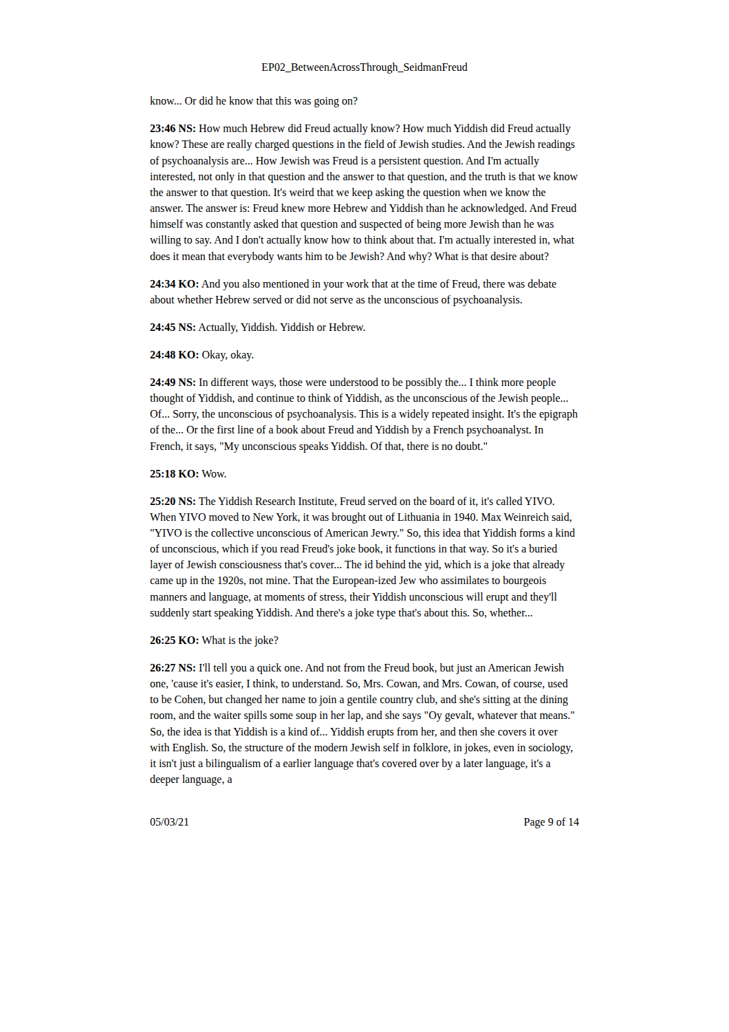EP02_BetweenAcrossThrough_SeidmanFreud
know... Or did he know that this was going on?
23:46 NS: How much Hebrew did Freud actually know? How much Yiddish did Freud actually know? These are really charged questions in the field of Jewish studies. And the Jewish readings of psychoanalysis are... How Jewish was Freud is a persistent question. And I'm actually interested, not only in that question and the answer to that question, and the truth is that we know the answer to that question. It's weird that we keep asking the question when we know the answer. The answer is: Freud knew more Hebrew and Yiddish than he acknowledged. And Freud himself was constantly asked that question and suspected of being more Jewish than he was willing to say. And I don't actually know how to think about that. I'm actually interested in, what does it mean that everybody wants him to be Jewish? And why? What is that desire about?
24:34 KO: And you also mentioned in your work that at the time of Freud, there was debate about whether Hebrew served or did not serve as the unconscious of psychoanalysis.
24:45 NS: Actually, Yiddish. Yiddish or Hebrew.
24:48 KO: Okay, okay.
24:49 NS: In different ways, those were understood to be possibly the... I think more people thought of Yiddish, and continue to think of Yiddish, as the unconscious of the Jewish people... Of... Sorry, the unconscious of psychoanalysis. This is a widely repeated insight. It's the epigraph of the... Or the first line of a book about Freud and Yiddish by a French psychoanalyst. In French, it says, "My unconscious speaks Yiddish. Of that, there is no doubt."
25:18 KO: Wow.
25:20 NS: The Yiddish Research Institute, Freud served on the board of it, it's called YIVO. When YIVO moved to New York, it was brought out of Lithuania in 1940. Max Weinreich said, "YIVO is the collective unconscious of American Jewry." So, this idea that Yiddish forms a kind of unconscious, which if you read Freud's joke book, it functions in that way. So it's a buried layer of Jewish consciousness that's cover... The id behind the yid, which is a joke that already came up in the 1920s, not mine. That the European-ized Jew who assimilates to bourgeois manners and language, at moments of stress, their Yiddish unconscious will erupt and they'll suddenly start speaking Yiddish. And there's a joke type that's about this. So, whether...
26:25 KO: What is the joke?
26:27 NS: I'll tell you a quick one. And not from the Freud book, but just an American Jewish one, 'cause it's easier, I think, to understand. So, Mrs. Cowan, and Mrs. Cowan, of course, used to be Cohen, but changed her name to join a gentile country club, and she's sitting at the dining room, and the waiter spills some soup in her lap, and she says "Oy gevalt, whatever that means." So, the idea is that Yiddish is a kind of... Yiddish erupts from her, and then she covers it over with English. So, the structure of the modern Jewish self in folklore, in jokes, even in sociology, it isn't just a bilingualism of a earlier language that's covered over by a later language, it's a deeper language, a
05/03/21 Page 9 of 14